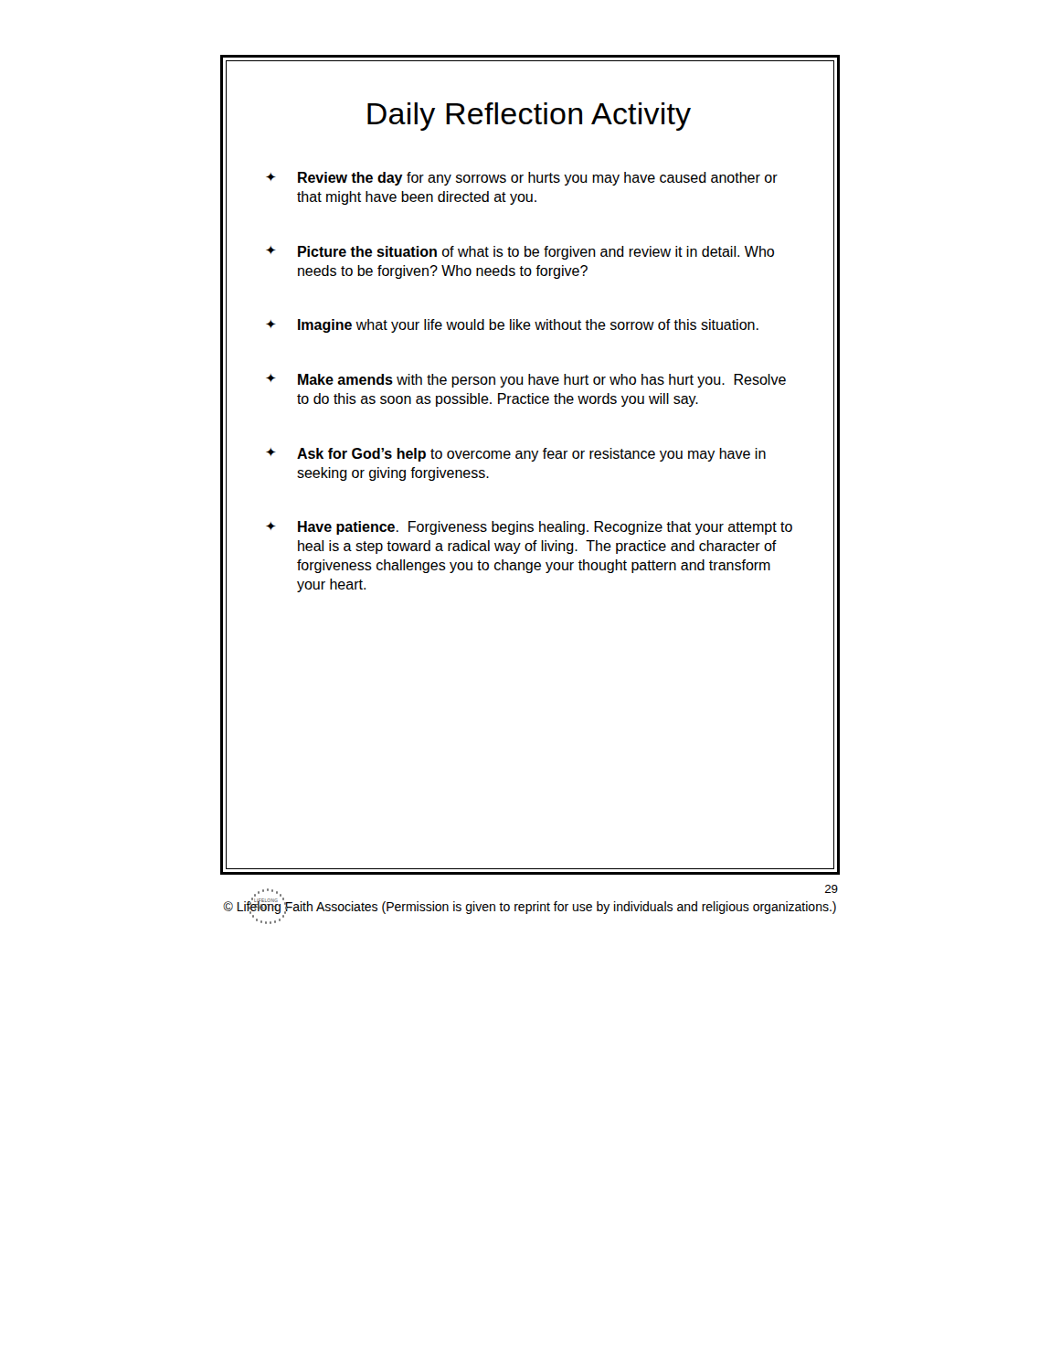Daily Reflection Activity
Review the day for any sorrows or hurts you may have caused another or that might have been directed at you.
Picture the situation of what is to be forgiven and review it in detail. Who needs to be forgiven? Who needs to forgive?
Imagine what your life would be like without the sorrow of this situation.
Make amends with the person you have hurt or who has hurt you. Resolve to do this as soon as possible. Practice the words you will say.
Ask for God’s help to overcome any fear or resistance you may have in seeking or giving forgiveness.
Have patience. Forgiveness begins healing. Recognize that your attempt to heal is a step toward a radical way of living. The practice and character of forgiveness challenges you to change your thought pattern and transform your heart.
29
© Lifelong Faith Associates (Permission is given to reprint for use by individuals and religious organizations.)
LIFELONGFAITH